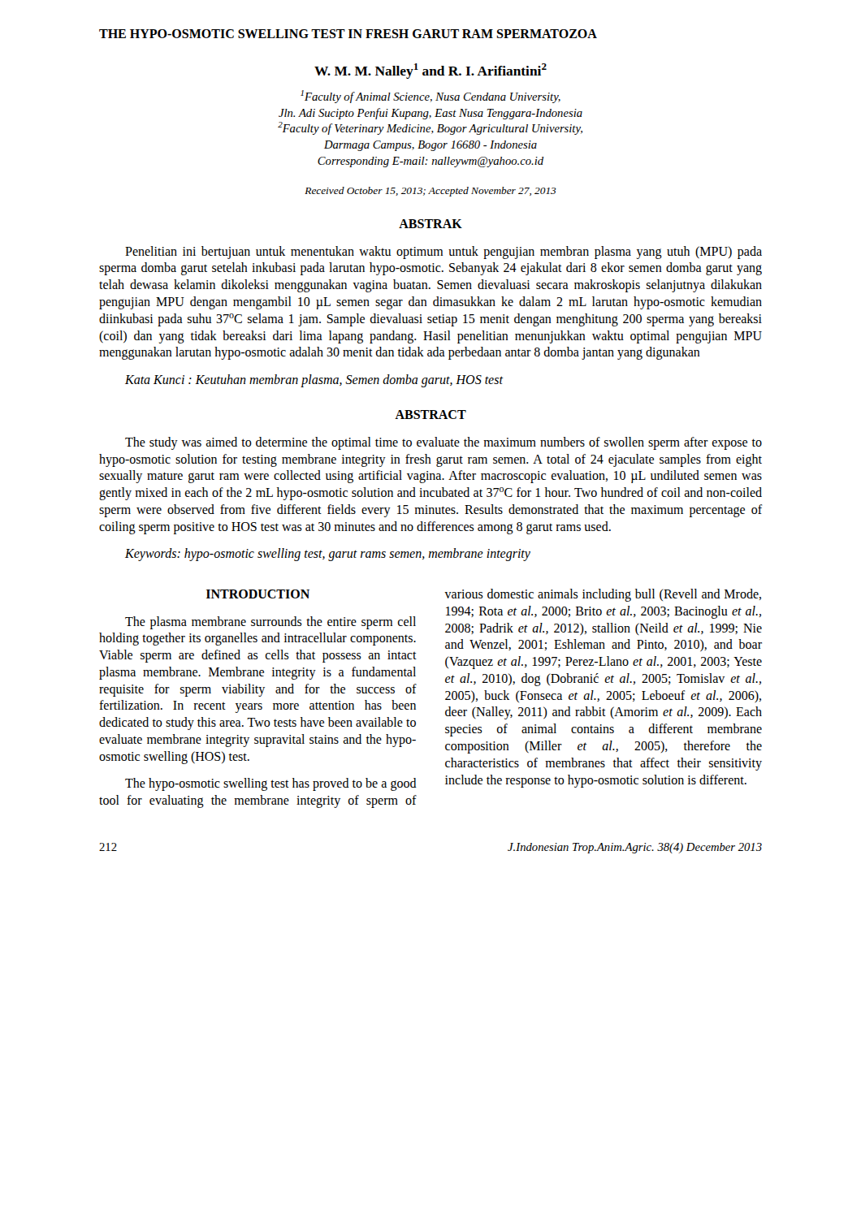The Hypo-Osmotic Swelling Test in Fresh Garut Ram Spermatozoa
W. M. M. Nalley1 and R. I. Arifiantini2
1Faculty of Animal Science, Nusa Cendana University,
Jln. Adi Sucipto Penfui Kupang, East Nusa Tenggara-Indonesia
2Faculty of Veterinary Medicine, Bogor Agricultural University,
Darmaga Campus, Bogor 16680 - Indonesia
Corresponding E-mail: nalleywm@yahoo.co.id
Received October 15, 2013; Accepted November 27, 2013
ABSTRAK
Penelitian ini bertujuan untuk menentukan waktu optimum untuk pengujian membran plasma yang utuh (MPU) pada sperma domba garut setelah inkubasi pada larutan hypo-osmotic. Sebanyak 24 ejakulat dari 8 ekor semen domba garut yang telah dewasa kelamin dikoleksi menggunakan vagina buatan. Semen dievaluasi secara makroskopis selanjutnya dilakukan pengujian MPU dengan mengambil 10 µL semen segar dan dimasukkan ke dalam 2 mL larutan hypo-osmotic kemudian diinkubasi pada suhu 37oC selama 1 jam. Sample dievaluasi setiap 15 menit dengan menghitung 200 sperma yang bereaksi (coil) dan yang tidak bereaksi dari lima lapang pandang. Hasil penelitian menunjukkan waktu optimal pengujian MPU menggunakan larutan hypo-osmotic adalah 30 menit dan tidak ada perbedaan antar 8 domba jantan yang digunakan
Kata Kunci : Keutuhan membran plasma, Semen domba garut, HOS test
ABSTRACT
The study was aimed to determine the optimal time to evaluate the maximum numbers of swollen sperm after expose to hypo-osmotic solution for testing membrane integrity in fresh garut ram semen. A total of 24 ejaculate samples from eight sexually mature garut ram were collected using artificial vagina. After macroscopic evaluation, 10 µL undiluted semen was gently mixed in each of the 2 mL hypo-osmotic solution and incubated at 37oC for 1 hour. Two hundred of coil and non-coiled sperm were observed from five different fields every 15 minutes. Results demonstrated that the maximum percentage of coiling sperm positive to HOS test was at 30 minutes and no differences among 8 garut rams used.
Keywords: hypo-osmotic swelling test, garut rams semen, membrane integrity
INTRODUCTION
The plasma membrane surrounds the entire sperm cell holding together its organelles and intracellular components. Viable sperm are defined as cells that possess an intact plasma membrane. Membrane integrity is a fundamental requisite for sperm viability and for the success of fertilization. In recent years more attention has been dedicated to study this area. Two tests have been available to evaluate membrane integrity supravital stains and the hypo-osmotic swelling (HOS) test.
The hypo-osmotic swelling test has proved to be a good tool for evaluating the membrane integrity of sperm of various domestic animals including bull (Revell and Mrode, 1994; Rota et al., 2000; Brito et al., 2003; Bacinoglu et al., 2008; Padrik et al., 2012), stallion (Neild et al., 1999; Nie and Wenzel, 2001; Eshleman and Pinto, 2010), and boar (Vazquez et al., 1997; Perez-Llano et al., 2001, 2003; Yeste et al., 2010), dog (Dobranić et al., 2005; Tomislav et al., 2005), buck (Fonseca et al., 2005; Leboeuf et al., 2006), deer (Nalley, 2011) and rabbit (Amorim et al., 2009). Each species of animal contains a different membrane composition (Miller et al., 2005), therefore the characteristics of membranes that affect their sensitivity include the response to hypo-osmotic solution is different.
212 J.Indonesian Trop.Anim.Agric. 38(4) December 2013